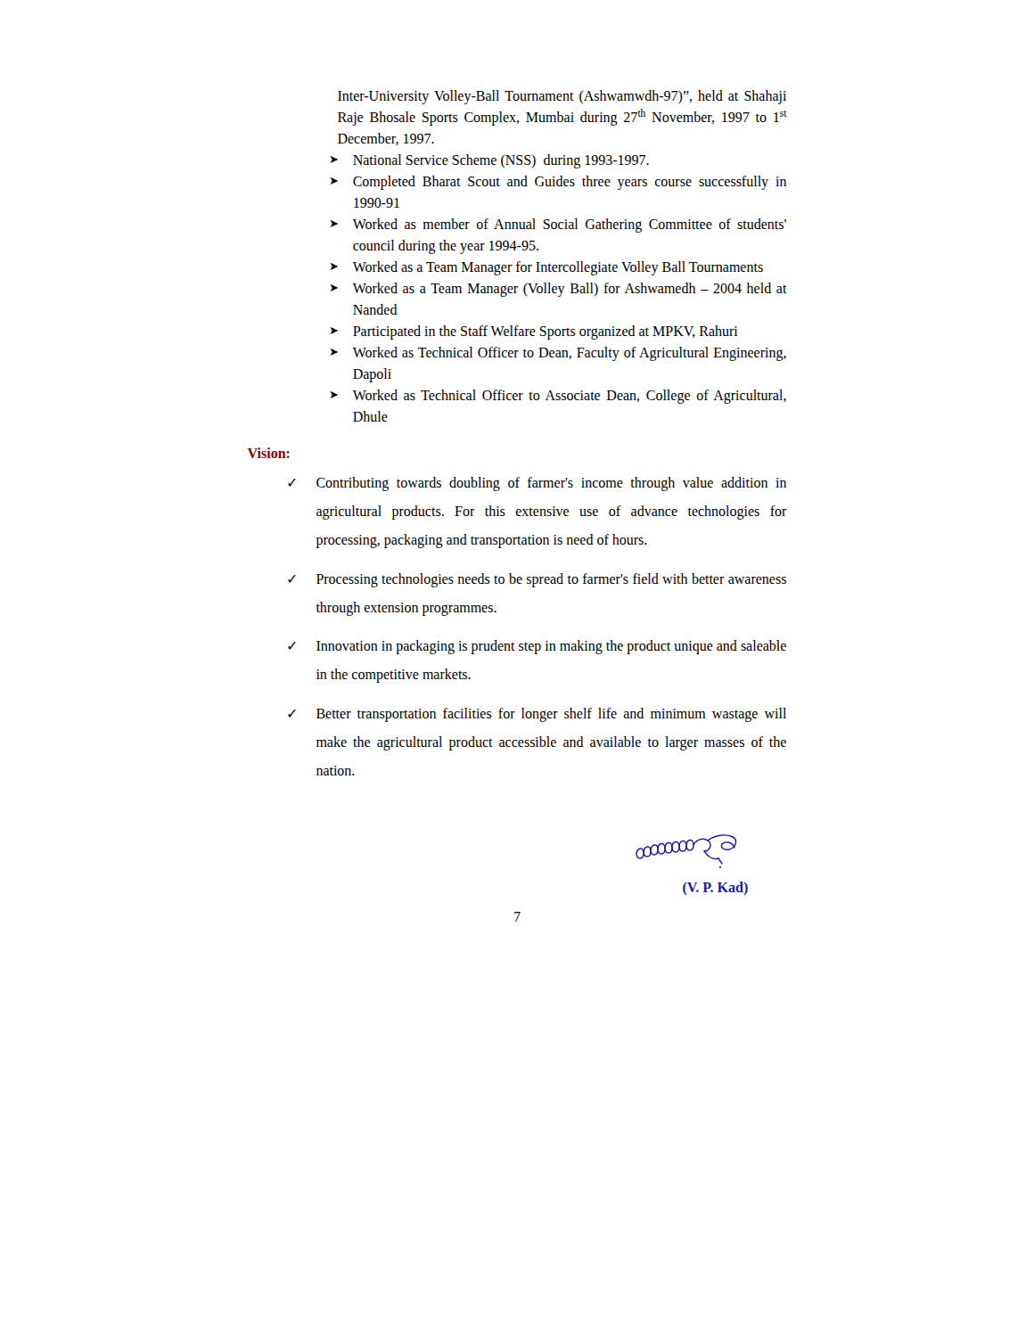Inter-University Volley-Ball Tournament (Ashwamwdh-97)”, held at Shahaji Raje Bhosale Sports Complex, Mumbai during 27th November, 1997 to 1st December, 1997.
National Service Scheme (NSS) during 1993-1997.
Completed Bharat Scout and Guides three years course successfully in 1990-91
Worked as member of Annual Social Gathering Committee of students' council during the year 1994-95.
Worked as a Team Manager for Intercollegiate Volley Ball Tournaments
Worked as a Team Manager (Volley Ball) for Ashwamedh – 2004 held at Nanded
Participated in the Staff Welfare Sports organized at MPKV, Rahuri
Worked as Technical Officer to Dean, Faculty of Agricultural Engineering, Dapoli
Worked as Technical Officer to Associate Dean, College of Agricultural, Dhule
Vision:
Contributing towards doubling of farmer's income through value addition in agricultural products. For this extensive use of advance technologies for processing, packaging and transportation is need of hours.
Processing technologies needs to be spread to farmer's field with better awareness through extension programmes.
Innovation in packaging is prudent step in making the product unique and saleable in the competitive markets.
Better transportation facilities for longer shelf life and minimum wastage will make the agricultural product accessible and available to larger masses of the nation.
(V. P. Kad)
7